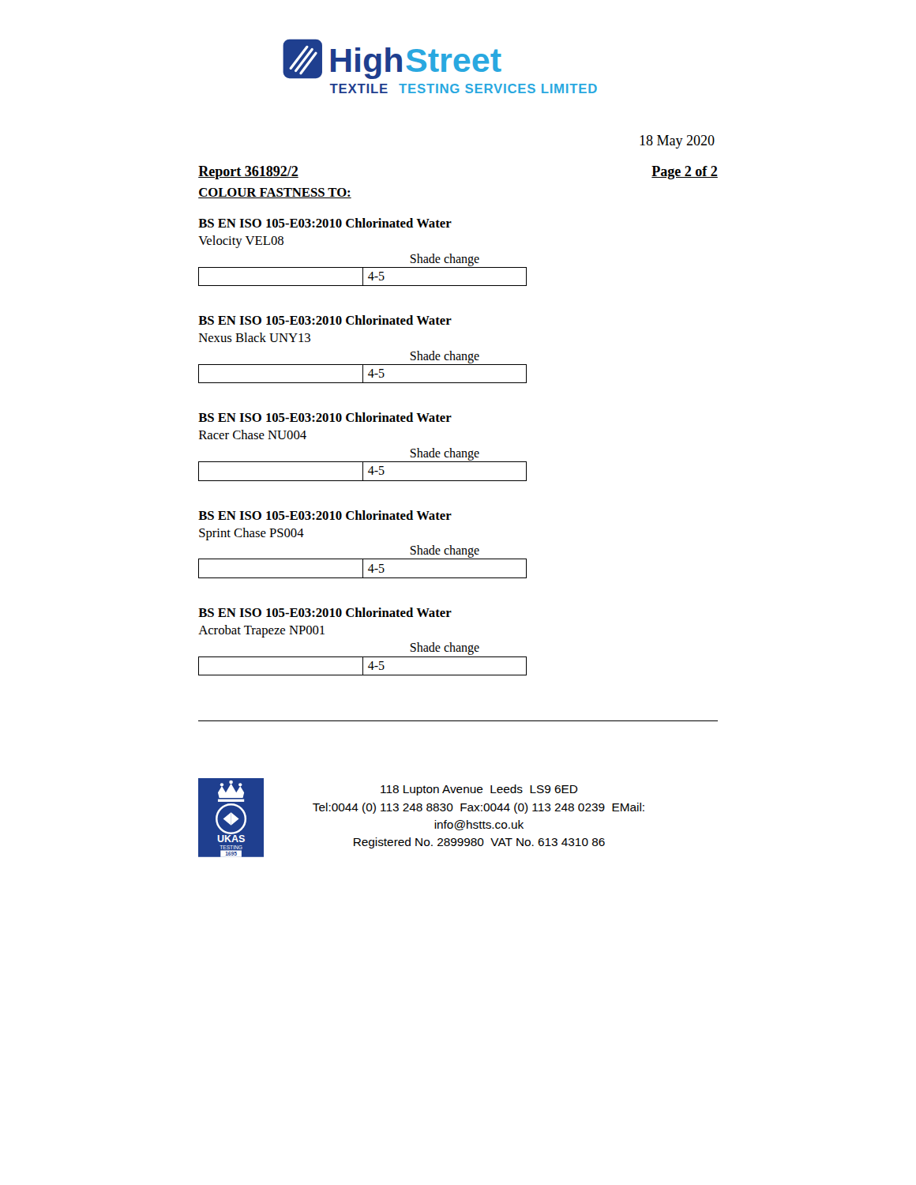High Street TEXTILE TESTING SERVICES LIMITED
18 May 2020
Report 361892/2 Page 2 of 2
COLOUR FASTNESS TO:
BS EN ISO 105-E03:2010 Chlorinated Water
Velocity VEL08
| | Shade change |
| | 4-5 |
BS EN ISO 105-E03:2010 Chlorinated Water
Nexus Black UNY13
| | Shade change |
| | 4-5 |
BS EN ISO 105-E03:2010 Chlorinated Water
Racer Chase NU004
| | Shade change |
| | 4-5 |
BS EN ISO 105-E03:2010 Chlorinated Water
Sprint Chase PS004
| | Shade change |
| | 4-5 |
BS EN ISO 105-E03:2010 Chlorinated Water
Acrobat Trapeze NP001
| | Shade change |
| | 4-5 |
UKAS TESTING 1695
118 Lupton Avenue Leeds LS9 6ED
Tel:0044 (0) 113 248 8830 Fax:0044 (0) 113 248 0239 EMail: info@hstts.co.uk
Registered No. 2899980 VAT No. 613 4310 86